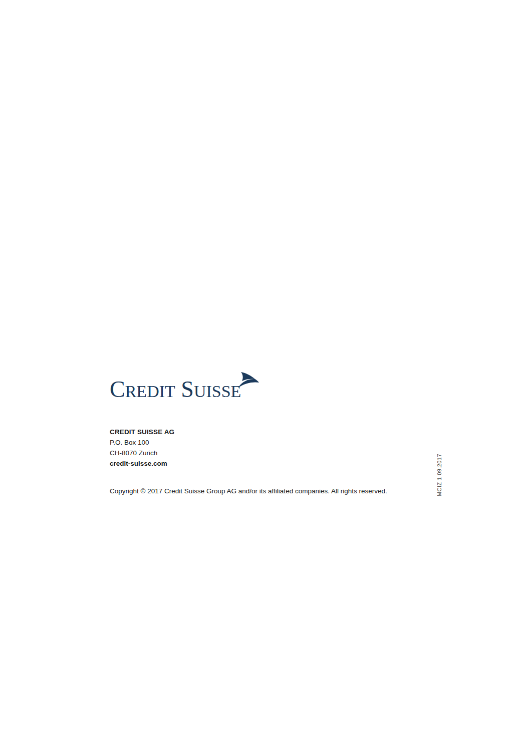CREDIT SUISSE
CREDIT SUISSE AG
P.O. Box 100
CH-8070 Zurich
credit-suisse.com
Copyright © 2017 Credit Suisse Group AG and/or its affiliated companies. All rights reserved.
MCIZ 1 09.2017